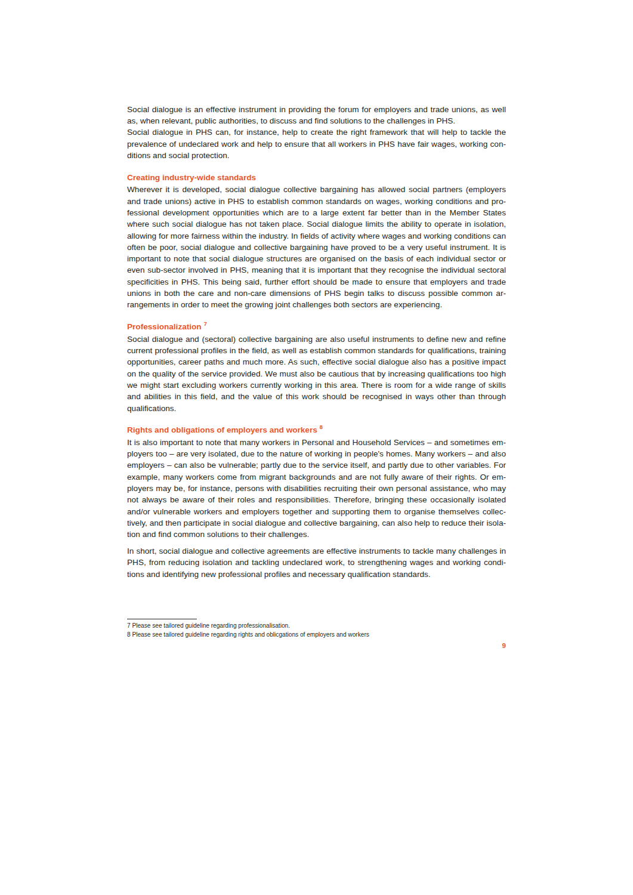Social dialogue is an effective instrument in providing the forum for employers and trade unions, as well as, when relevant, public authorities, to discuss and find solutions to the challenges in PHS.
Social dialogue in PHS can, for instance, help to create the right framework that will help to tackle the prevalence of undeclared work and help to ensure that all workers in PHS have fair wages, working conditions and social protection.
Creating industry-wide standards
Wherever it is developed, social dialogue collective bargaining has allowed social partners (employers and trade unions) active in PHS to establish common standards on wages, working conditions and professional development opportunities which are to a large extent far better than in the Member States where such social dialogue has not taken place. Social dialogue limits the ability to operate in isolation, allowing for more fairness within the industry. In fields of activity where wages and working conditions can often be poor, social dialogue and collective bargaining have proved to be a very useful instrument. It is important to note that social dialogue structures are organised on the basis of each individual sector or even sub-sector involved in PHS, meaning that it is important that they recognise the individual sectoral specificities in PHS. This being said, further effort should be made to ensure that employers and trade unions in both the care and non-care dimensions of PHS begin talks to discuss possible common arrangements in order to meet the growing joint challenges both sectors are experiencing.
Professionalization 7
Social dialogue and (sectoral) collective bargaining are also useful instruments to define new and refine current professional profiles in the field, as well as establish common standards for qualifications, training opportunities, career paths and much more. As such, effective social dialogue also has a positive impact on the quality of the service provided. We must also be cautious that by increasing qualifications too high we might start excluding workers currently working in this area. There is room for a wide range of skills and abilities in this field, and the value of this work should be recognised in ways other than through qualifications.
Rights and obligations of employers and workers 8
It is also important to note that many workers in Personal and Household Services – and sometimes employers too – are very isolated, due to the nature of working in people's homes. Many workers – and also employers – can also be vulnerable; partly due to the service itself, and partly due to other variables. For example, many workers come from migrant backgrounds and are not fully aware of their rights. Or employers may be, for instance, persons with disabilities recruiting their own personal assistance, who may not always be aware of their roles and responsibilities. Therefore, bringing these occasionally isolated and/or vulnerable workers and employers together and supporting them to organise themselves collectively, and then participate in social dialogue and collective bargaining, can also help to reduce their isolation and find common solutions to their challenges.
In short, social dialogue and collective agreements are effective instruments to tackle many challenges in PHS, from reducing isolation and tackling undeclared work, to strengthening wages and working conditions and identifying new professional profiles and necessary qualification standards.
7 Please see tailored guideline regarding professionalisation.
8 Please see tailored guideline regarding rights and oblicgations of employers and workers
9